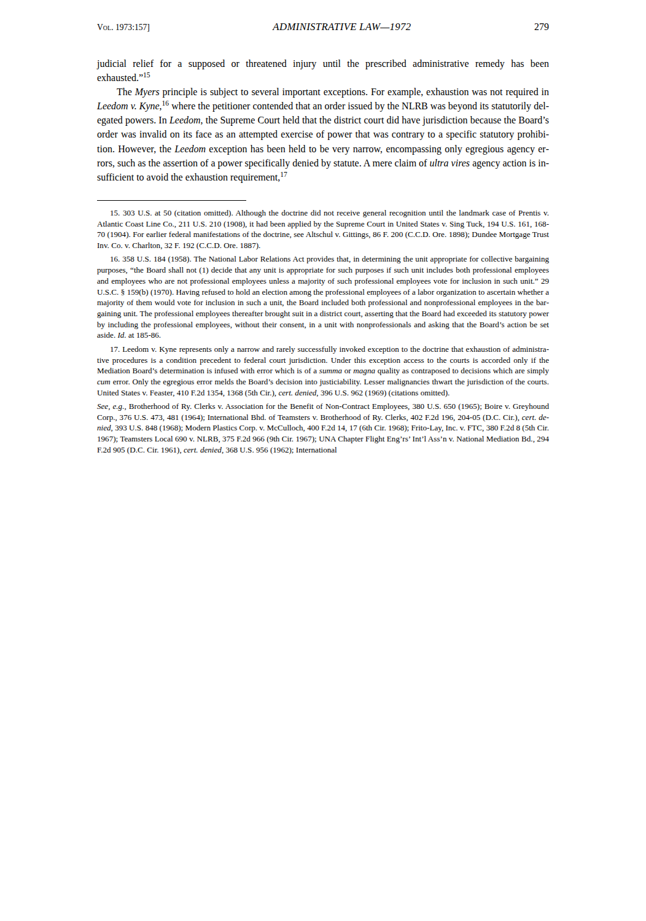Vol. 1973:157] ADMINISTRATIVE LAW—1972 279
judicial relief for a supposed or threatened injury until the prescribed administrative remedy has been exhausted.”15
The Myers principle is subject to several important exceptions. For example, exhaustion was not required in Leedom v. Kyne,16 where the petitioner contended that an order issued by the NLRB was beyond its statutorily delegated powers. In Leedom, the Supreme Court held that the district court did have jurisdiction because the Board’s order was invalid on its face as an attempted exercise of power that was contrary to a specific statutory prohibition. However, the Leedom exception has been held to be very narrow, encompassing only egregious agency errors, such as the assertion of a power specifically denied by statute. A mere claim of ultra vires agency action is insufficient to avoid the exhaustion requirement,17
15. 303 U.S. at 50 (citation omitted). Although the doctrine did not receive general recognition until the landmark case of Prentis v. Atlantic Coast Line Co., 211 U.S. 210 (1908), it had been applied by the Supreme Court in United States v. Sing Tuck, 194 U.S. 161, 168-70 (1904). For earlier federal manifestations of the doctrine, see Altschul v. Gittings, 86 F. 200 (C.C.D. Ore. 1898); Dundee Mortgage Trust Inv. Co. v. Charlton, 32 F. 192 (C.C.D. Ore. 1887).
16. 358 U.S. 184 (1958). The National Labor Relations Act provides that, in determining the unit appropriate for collective bargaining purposes, “the Board shall not (1) decide that any unit is appropriate for such purposes if such unit includes both professional employees and employees who are not professional employees unless a majority of such professional employees vote for inclusion in such unit.” 29 U.S.C. § 159(b) (1970). Having refused to hold an election among the professional employees of a labor organization to ascertain whether a majority of them would vote for inclusion in such a unit, the Board included both professional and nonprofessional employees in the bargaining unit. The professional employees thereafter brought suit in a district court, asserting that the Board had exceeded its statutory power by including the professional employees, without their consent, in a unit with nonprofessionals and asking that the Board’s action be set aside. Id. at 185-86.
17. Leedom v. Kyne represents only a narrow and rarely successfully invoked exception to the doctrine that exhaustion of administrative procedures is a condition precedent to federal court jurisdiction. Under this exception access to the courts is accorded only if the Mediation Board’s determination is infused with error which is of a summa or magna quality as contraposed to decisions which are simply cum error. Only the egregious error melds the Board’s decision into justiciability. Lesser malignancies thwart the jurisdiction of the courts. United States v. Feaster, 410 F.2d 1354, 1368 (5th Cir.), cert. denied, 396 U.S. 962 (1969) (citations omitted).
See, e.g., Brotherhood of Ry. Clerks v. Association for the Benefit of Non-Contract Employees, 380 U.S. 650 (1965); Boire v. Greyhound Corp., 376 U.S. 473, 481 (1964); International Bhd. of Teamsters v. Brotherhood of Ry. Clerks, 402 F.2d 196, 204-05 (D.C. Cir.), cert. denied, 393 U.S. 848 (1968); Modern Plastics Corp. v. McCulloch, 400 F.2d 14, 17 (6th Cir. 1968); Frito-Lay, Inc. v. FTC, 380 F.2d 8 (5th Cir. 1967); Teamsters Local 690 v. NLRB, 375 F.2d 966 (9th Cir. 1967); UNA Chapter Flight Eng’rs’ Int’l Ass’n v. National Mediation Bd., 294 F.2d 905 (D.C. Cir. 1961), cert. denied, 368 U.S. 956 (1962); International